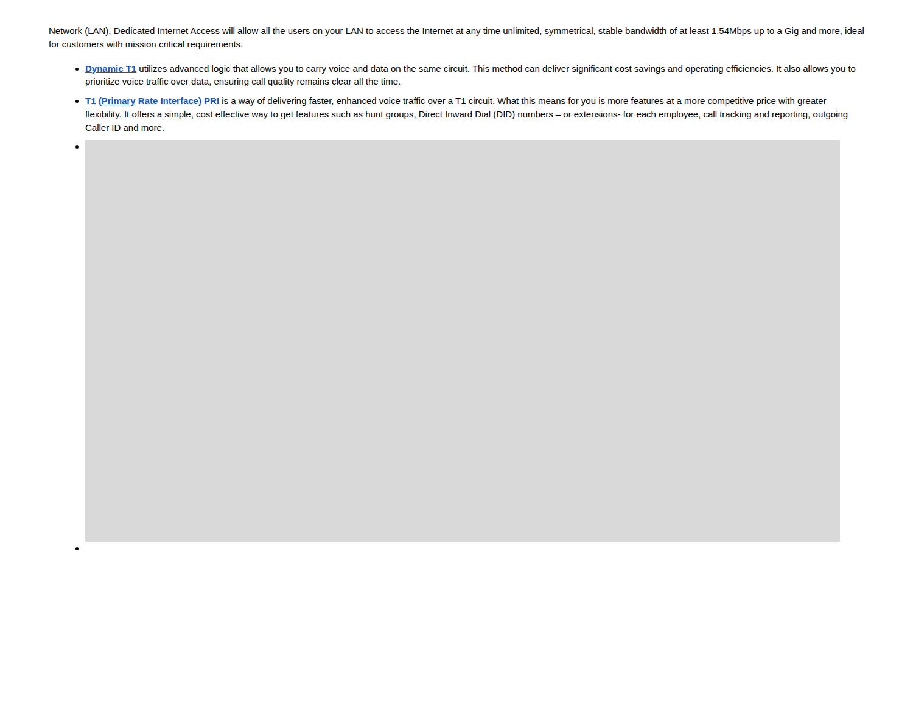Network (LAN), Dedicated Internet Access will allow all the users on your LAN to access the Internet at any time unlimited, symmetrical, stable bandwidth of at least 1.54Mbps up to a Gig and more, ideal for customers with mission critical requirements.
Dynamic T1 utilizes advanced logic that allows you to carry voice and data on the same circuit. This method can deliver significant cost savings and operating efficiencies. It also allows you to prioritize voice traffic over data, ensuring call quality remains clear all the time.
T1 (Primary Rate Interface) PRI is a way of delivering faster, enhanced voice traffic over a T1 circuit. What this means for you is more features at a more competitive price with greater flexibility. It offers a simple, cost effective way to get features such as hunt groups, Direct Inward Dial (DID) numbers – or extensions- for each employee, call tracking and reporting, outgoing Caller ID and more.